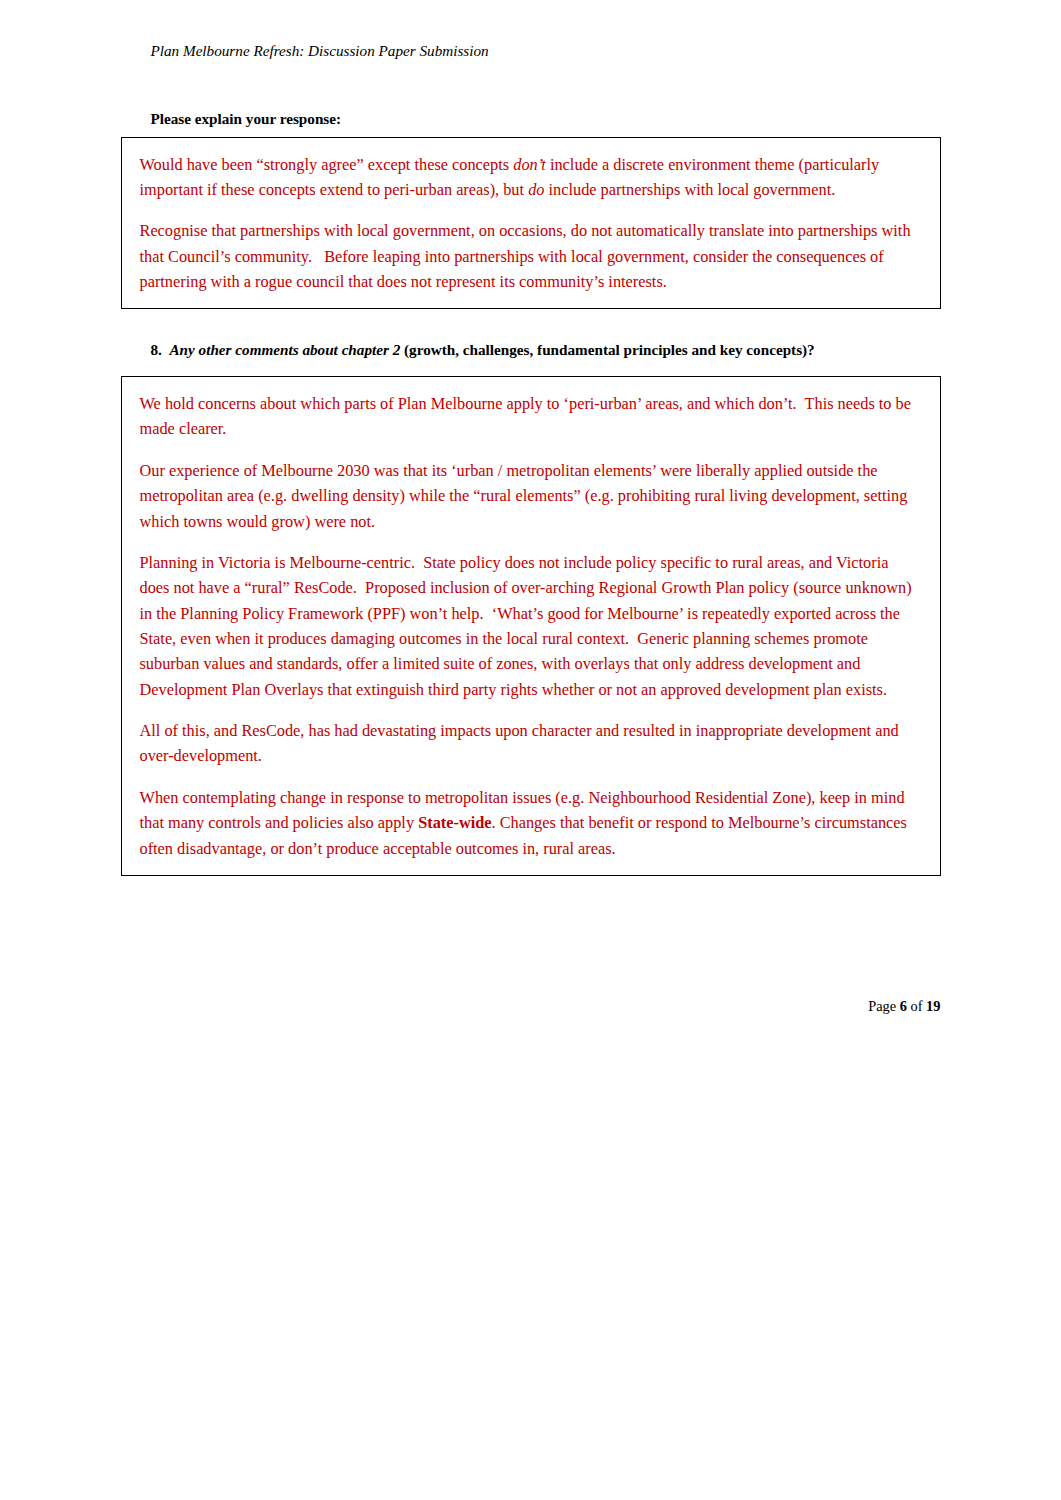Plan Melbourne Refresh: Discussion Paper Submission
Please explain your response:
Would have been “strongly agree” except these concepts don’t include a discrete environment theme (particularly important if these concepts extend to peri-urban areas), but do include partnerships with local government.
Recognise that partnerships with local government, on occasions, do not automatically translate into partnerships with that Council’s community. Before leaping into partnerships with local government, consider the consequences of partnering with a rogue council that does not represent its community’s interests.
8. Any other comments about chapter 2 (growth, challenges, fundamental principles and key concepts)?
We hold concerns about which parts of Plan Melbourne apply to ‘peri-urban’ areas, and which don’t. This needs to be made clearer.
Our experience of Melbourne 2030 was that its ‘urban / metropolitan elements’ were liberally applied outside the metropolitan area (e.g. dwelling density) while the “rural elements” (e.g. prohibiting rural living development, setting which towns would grow) were not.
Planning in Victoria is Melbourne-centric. State policy does not include policy specific to rural areas, and Victoria does not have a “rural” ResCode. Proposed inclusion of over-arching Regional Growth Plan policy (source unknown) in the Planning Policy Framework (PPF) won’t help. ‘What’s good for Melbourne’ is repeatedly exported across the State, even when it produces damaging outcomes in the local rural context. Generic planning schemes promote suburban values and standards, offer a limited suite of zones, with overlays that only address development and Development Plan Overlays that extinguish third party rights whether or not an approved development plan exists.
All of this, and ResCode, has had devastating impacts upon character and resulted in inappropriate development and over-development.
When contemplating change in response to metropolitan issues (e.g. Neighbourhood Residential Zone), keep in mind that many controls and policies also apply State-wide. Changes that benefit or respond to Melbourne’s circumstances often disadvantage, or don’t produce acceptable outcomes in, rural areas.
Page 6 of 19